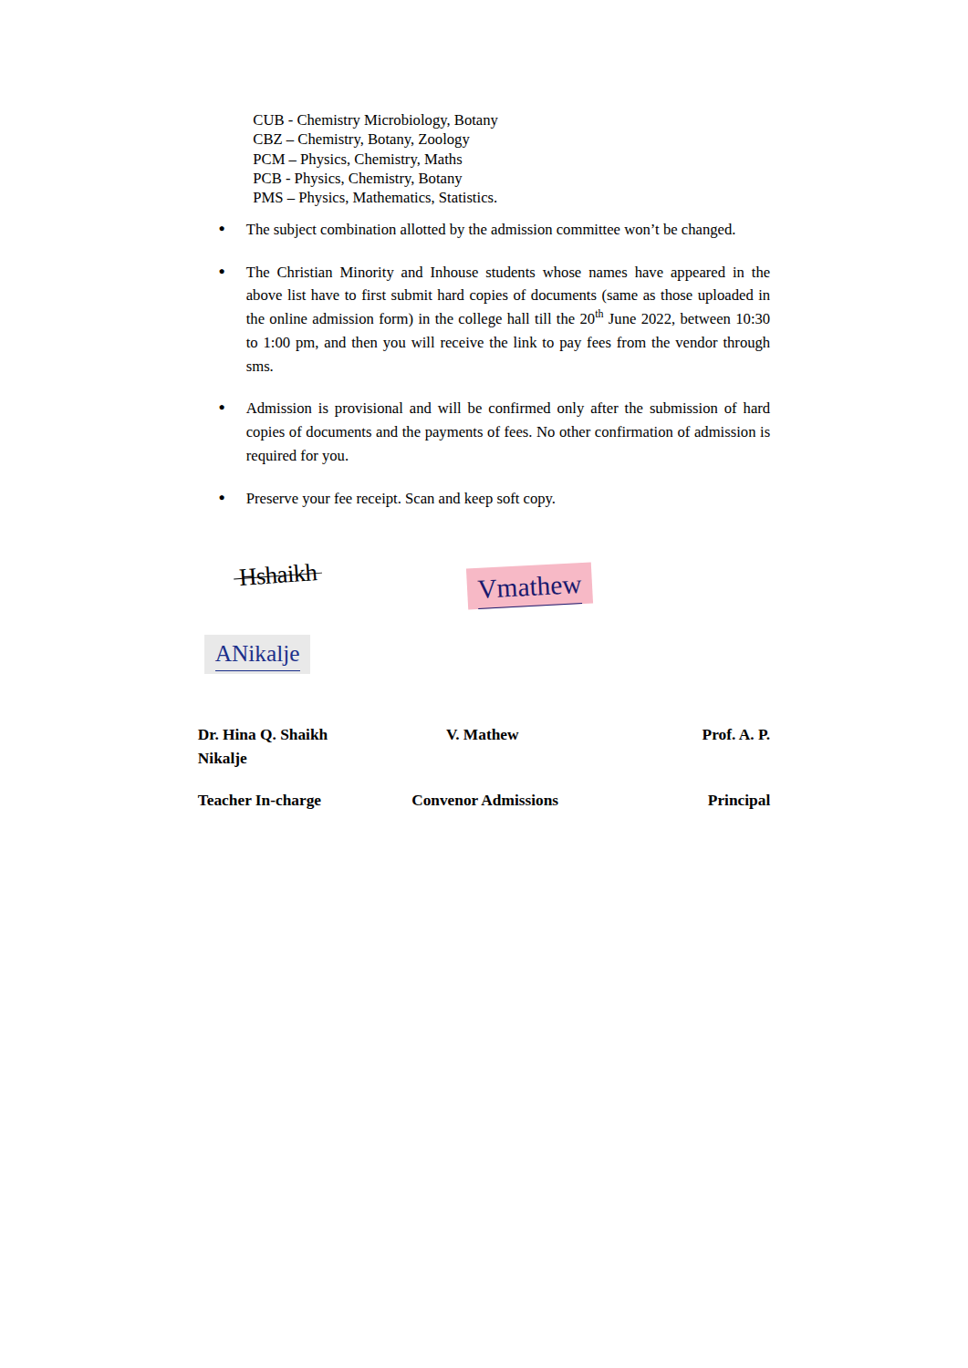CUB - Chemistry Microbiology, Botany
CBZ – Chemistry, Botany, Zoology
PCM – Physics, Chemistry, Maths
PCB - Physics, Chemistry, Botany
PMS – Physics, Mathematics, Statistics.
The subject combination allotted by the admission committee won’t be changed.
The Christian Minority and Inhouse students whose names have appeared in the above list have to first submit hard copies of documents (same as those uploaded in the online admission form) in the college hall till the 20th June 2022, between 10:30 to 1:00 pm, and then you will receive the link to pay fees from the vendor through sms.
Admission is provisional and will be confirmed only after the submission of hard copies of documents and the payments of fees. No other confirmation of admission is required for you.
Preserve your fee receipt. Scan and keep soft copy.
Hshaikh
Vmathew
ANikalje
Dr. Hina Q. Shaikh V. Mathew Prof. A. P. Nikalje
Teacher In-charge Convenor Admissions Principal